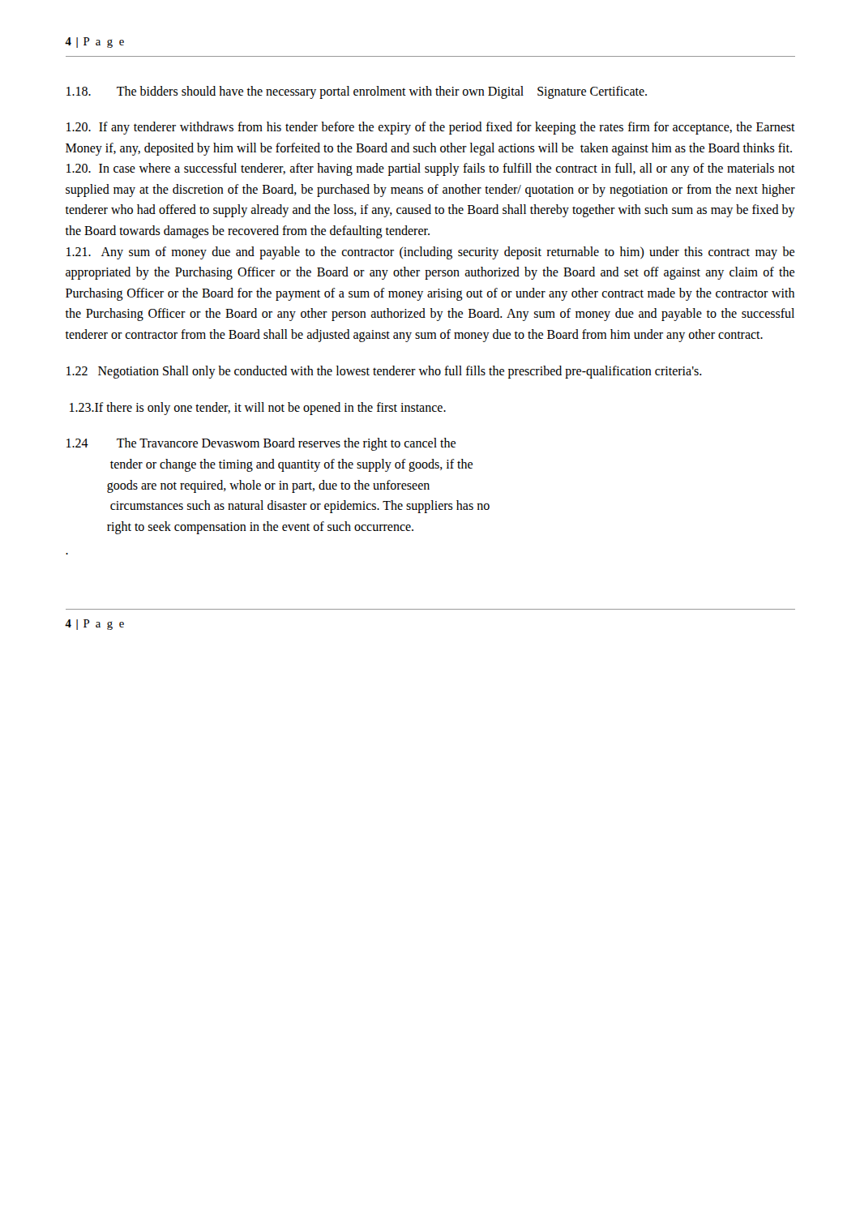4 | P a g e
1.18. The bidders should have the necessary portal enrolment with their own Digital Signature Certificate.
1.20. If any tenderer withdraws from his tender before the expiry of the period fixed for keeping the rates firm for acceptance, the Earnest Money if, any, deposited by him will be forfeited to the Board and such other legal actions will be taken against him as the Board thinks fit.
1.20. In case where a successful tenderer, after having made partial supply fails to fulfill the contract in full, all or any of the materials not supplied may at the discretion of the Board, be purchased by means of another tender/ quotation or by negotiation or from the next higher tenderer who had offered to supply already and the loss, if any, caused to the Board shall thereby together with such sum as may be fixed by the Board towards damages be recovered from the defaulting tenderer.
1.21. Any sum of money due and payable to the contractor (including security deposit returnable to him) under this contract may be appropriated by the Purchasing Officer or the Board or any other person authorized by the Board and set off against any claim of the Purchasing Officer or the Board for the payment of a sum of money arising out of or under any other contract made by the contractor with the Purchasing Officer or the Board or any other person authorized by the Board. Any sum of money due and payable to the successful tenderer or contractor from the Board shall be adjusted against any sum of money due to the Board from him under any other contract.
1.22 Negotiation Shall only be conducted with the lowest tenderer who full fills the prescribed pre-qualification criteria's.
1.23.If there is only one tender, it will not be opened in the first instance.
1.24 The Travancore Devaswom Board reserves the right to cancel the
tender or change the timing and quantity of the supply of goods, if the
goods are not required, whole or in part, due to the unforeseen
circumstances such as natural disaster or epidemics. The suppliers has no
right to seek compensation in the event of such occurrence.
.
4 | P a g e